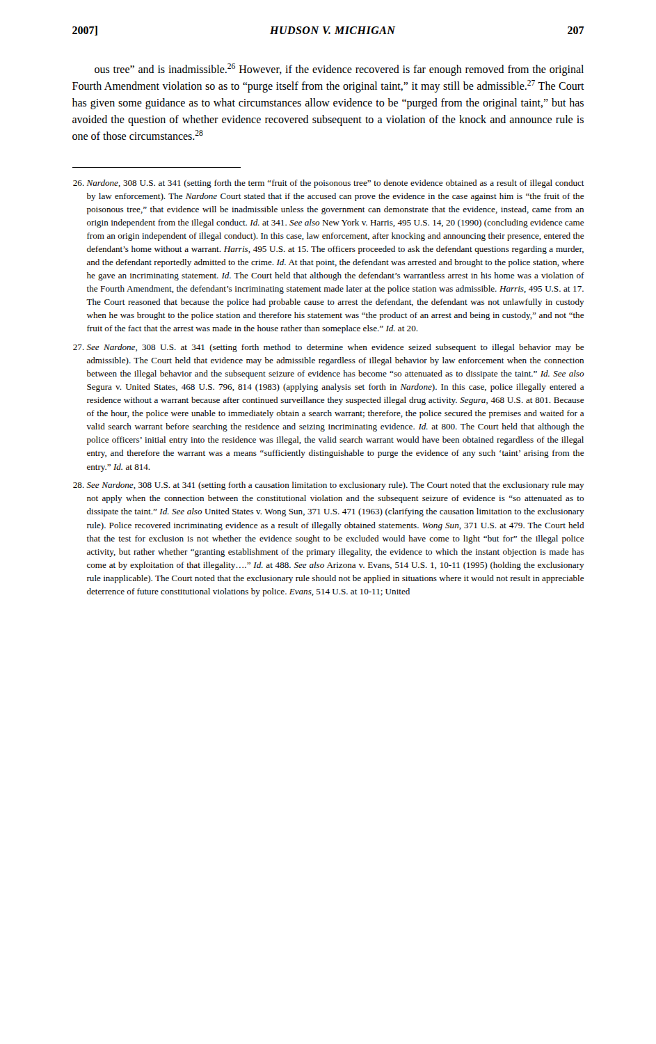2007] Hudson v. Michigan 207
ous tree” and is inadmissible.26 However, if the evidence recovered is far enough removed from the original Fourth Amendment violation so as to “purge itself from the original taint,” it may still be admissible.27 The Court has given some guidance as to what circumstances allow evidence to be “purged from the original taint,” but has avoided the question of whether evidence recovered subsequent to a violation of the knock and announce rule is one of those circumstances.28
Nardone, 308 U.S. at 341 (setting forth the term “fruit of the poisonous tree” to denote evidence obtained as a result of illegal conduct by law enforcement). The Nardone Court stated that if the accused can prove the evidence in the case against him is “the fruit of the poisonous tree,” that evidence will be inadmissible unless the government can demonstrate that the evidence, instead, came from an origin independent from the illegal conduct. Id. at 341. See also New York v. Harris, 495 U.S. 14, 20 (1990) (concluding evidence came from an origin independent of illegal conduct). In this case, law enforcement, after knocking and announcing their presence, entered the defendant’s home without a warrant. Harris, 495 U.S. at 15. The officers proceeded to ask the defendant questions regarding a murder, and the defendant reportedly admitted to the crime. Id. At that point, the defendant was arrested and brought to the police station, where he gave an incriminating statement. Id. The Court held that although the defendant’s warrantless arrest in his home was a violation of the Fourth Amendment, the defendant’s incriminating statement made later at the police station was admissible. Harris, 495 U.S. at 17. The Court reasoned that because the police had probable cause to arrest the defendant, the defendant was not unlawfully in custody when he was brought to the police station and therefore his statement was “the product of an arrest and being in custody,” and not “the fruit of the fact that the arrest was made in the house rather than someplace else.” Id. at 20.
See Nardone, 308 U.S. at 341 (setting forth method to determine when evidence seized subsequent to illegal behavior may be admissible). The Court held that evidence may be admissible regardless of illegal behavior by law enforcement when the connection between the illegal behavior and the subsequent seizure of evidence has become “so attenuated as to dissipate the taint.” Id. See also Segura v. United States, 468 U.S. 796, 814 (1983) (applying analysis set forth in Nardone). In this case, police illegally entered a residence without a warrant because after continued surveillance they suspected illegal drug activity. Segura, 468 U.S. at 801. Because of the hour, the police were unable to immediately obtain a search warrant; therefore, the police secured the premises and waited for a valid search warrant before searching the residence and seizing incriminating evidence. Id. at 800. The Court held that although the police officers’ initial entry into the residence was illegal, the valid search warrant would have been obtained regardless of the illegal entry, and therefore the warrant was a means “sufficiently distinguishable to purge the evidence of any such ‘taint’ arising from the entry.” Id. at 814.
See Nardone, 308 U.S. at 341 (setting forth a causation limitation to exclusionary rule). The Court noted that the exclusionary rule may not apply when the connection between the constitutional violation and the subsequent seizure of evidence is “so attenuated as to dissipate the taint.” Id. See also United States v. Wong Sun, 371 U.S. 471 (1963) (clarifying the causation limitation to the exclusionary rule). Police recovered incriminating evidence as a result of illegally obtained statements. Wong Sun, 371 U.S. at 479. The Court held that the test for exclusion is not whether the evidence sought to be excluded would have come to light “but for” the illegal police activity, but rather whether “granting establishment of the primary illegality, the evidence to which the instant objection is made has come at by exploitation of that illegality….” Id. at 488. See also Arizona v. Evans, 514 U.S. 1, 10-11 (1995) (holding the exclusionary rule inapplicable). The Court noted that the exclusionary rule should not be applied in situations where it would not result in appreciable deterrence of future constitutional violations by police. Evans, 514 U.S. at 10-11; United